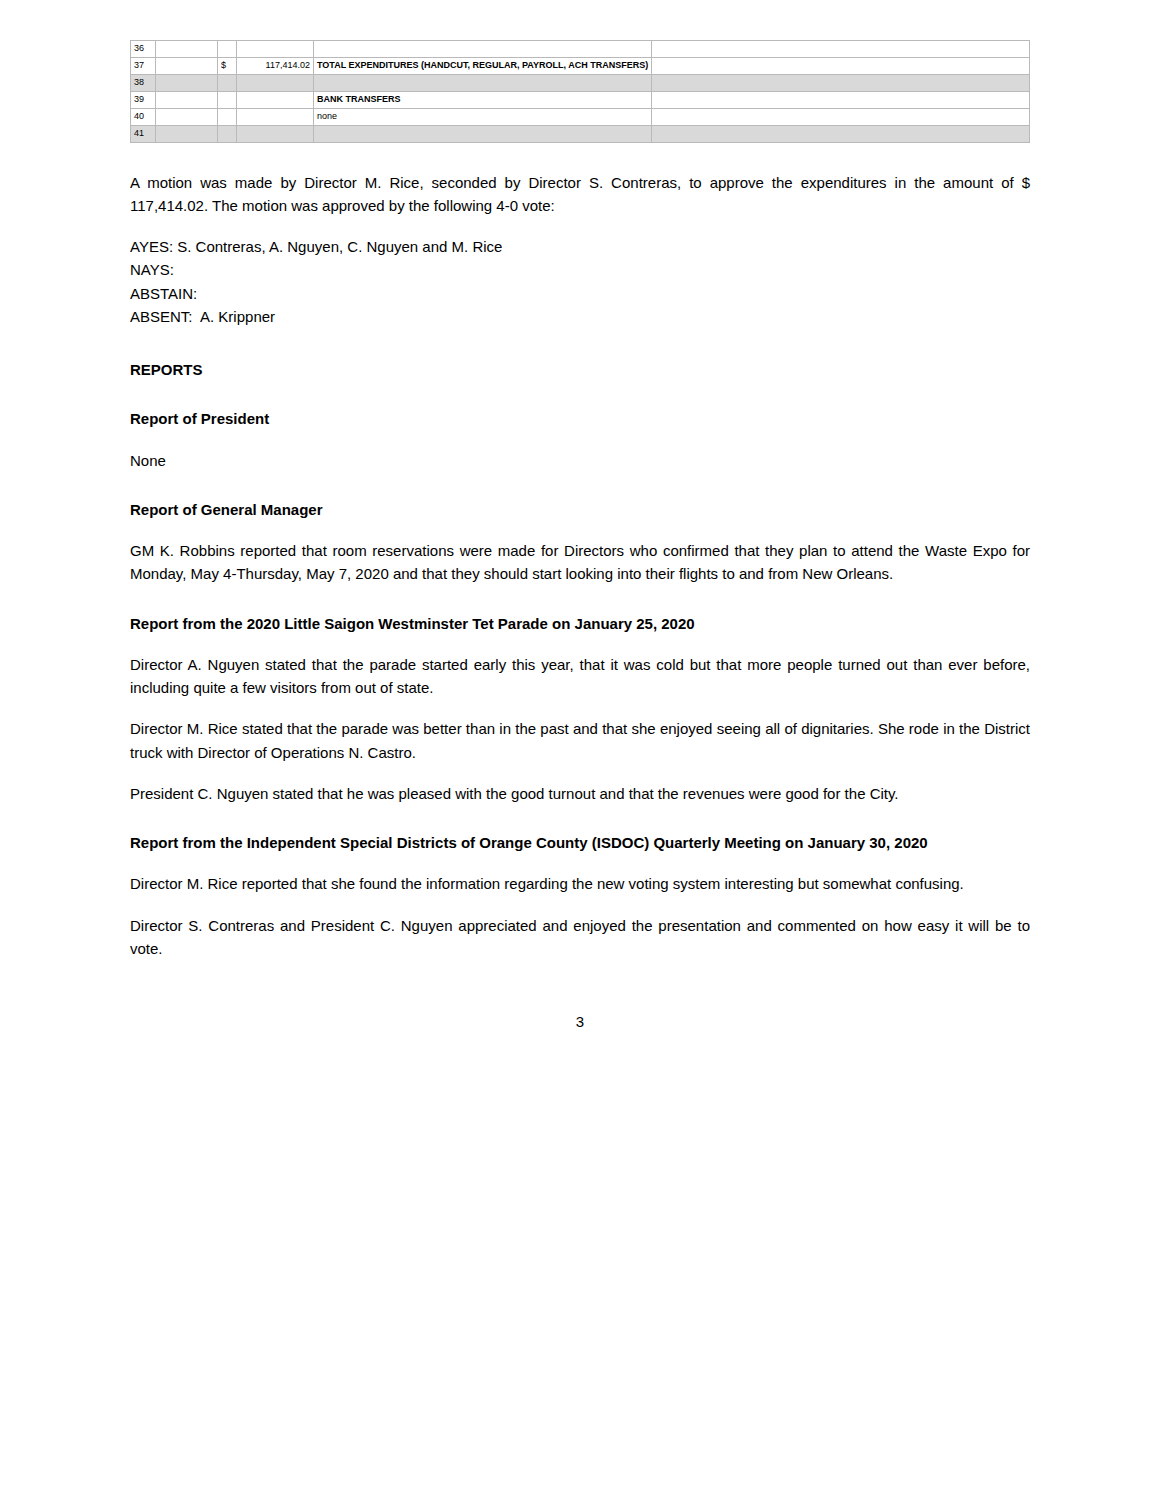| 36 | | | | | |
| 37 | | $ | 117,414.02 | TOTAL EXPENDITURES (HANDCUT, REGULAR, PAYROLL, ACH TRANSFERS) | |
| 38 | | | | | |
| 39 | | | | BANK TRANSFERS | |
| 40 | | | | none | |
| 41 | | | | | |
A motion was made by Director M. Rice, seconded by Director S. Contreras, to approve the expenditures in the amount of $ 117,414.02. The motion was approved by the following 4-0 vote:
AYES: S. Contreras, A. Nguyen, C. Nguyen and M. Rice
NAYS:
ABSTAIN:
ABSENT: A. Krippner
REPORTS
Report of President
None
Report of General Manager
GM K. Robbins reported that room reservations were made for Directors who confirmed that they plan to attend the Waste Expo for Monday, May 4-Thursday, May 7, 2020 and that they should start looking into their flights to and from New Orleans.
Report from the 2020 Little Saigon Westminster Tet Parade on January 25, 2020
Director A. Nguyen stated that the parade started early this year, that it was cold but that more people turned out than ever before, including quite a few visitors from out of state.
Director M. Rice stated that the parade was better than in the past and that she enjoyed seeing all of dignitaries. She rode in the District truck with Director of Operations N. Castro.
President C. Nguyen stated that he was pleased with the good turnout and that the revenues were good for the City.
Report from the Independent Special Districts of Orange County (ISDOC) Quarterly Meeting on January 30, 2020
Director M. Rice reported that she found the information regarding the new voting system interesting but somewhat confusing.
Director S. Contreras and President C. Nguyen appreciated and enjoyed the presentation and commented on how easy it will be to vote.
3